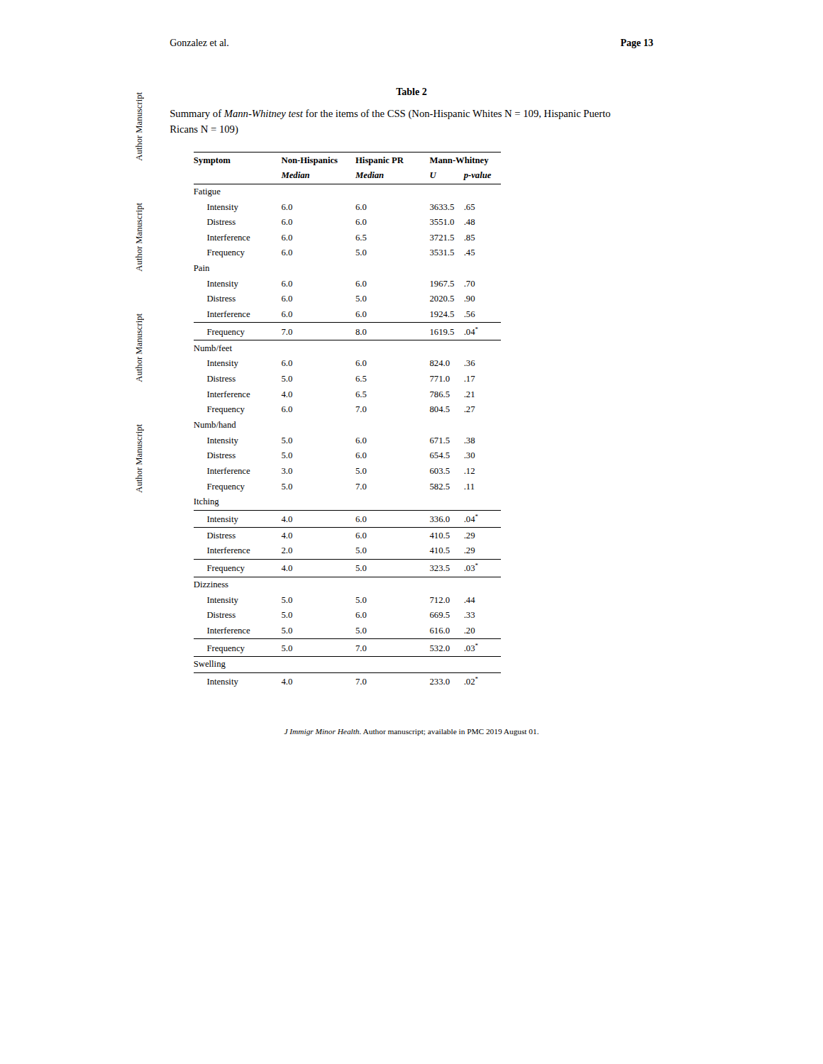Gonzalez et al. Page 13
Author Manuscript Author Manuscript Author Manuscript Author Manuscript
Table 2
Summary of Mann-Whitney test for the items of the CSS (Non-Hispanic Whites N = 109, Hispanic Puerto Ricans N = 109)
| Symptom | Non-Hispanics | Hispanic PR | Mann-Whitney |
| --- | --- | --- | --- |
| | Median | Median | U | p-value |
| Fatigue | | | | |
| Intensity | 6.0 | 6.0 | 3633.5 | .65 |
| Distress | 6.0 | 6.0 | 3551.0 | .48 |
| Interference | 6.0 | 6.5 | 3721.5 | .85 |
| Frequency | 6.0 | 5.0 | 3531.5 | .45 |
| Pain | | | | |
| Intensity | 6.0 | 6.0 | 1967.5 | .70 |
| Distress | 6.0 | 5.0 | 2020.5 | .90 |
| Interference | 6.0 | 6.0 | 1924.5 | .56 |
| Frequency | 7.0 | 8.0 | 1619.5 | .04 * |
| Numb/feet | | | | |
| Intensity | 6.0 | 6.0 | 824.0 | .36 |
| Distress | 5.0 | 6.5 | 771.0 | .17 |
| Interference | 4.0 | 6.5 | 786.5 | .21 |
| Frequency | 6.0 | 7.0 | 804.5 | .27 |
| Numb/hand | | | | |
| Intensity | 5.0 | 6.0 | 671.5 | .38 |
| Distress | 5.0 | 6.0 | 654.5 | .30 |
| Interference | 3.0 | 5.0 | 603.5 | .12 |
| Frequency | 5.0 | 7.0 | 582.5 | .11 |
| Itching | | | | |
| Intensity | 4.0 | 6.0 | 336.0 | .04 * |
| Distress | 4.0 | 6.0 | 410.5 | .29 |
| Interference | 2.0 | 5.0 | 410.5 | .29 |
| Frequency | 4.0 | 5.0 | 323.5 | .03 * |
| Dizziness | | | | |
| Intensity | 5.0 | 5.0 | 712.0 | .44 |
| Distress | 5.0 | 6.0 | 669.5 | .33 |
| Interference | 5.0 | 5.0 | 616.0 | .20 |
| Frequency | 5.0 | 7.0 | 532.0 | .03 * |
| Swelling | | | | |
| Intensity | 4.0 | 7.0 | 233.0 | .02 * |
J Immigr Minor Health. Author manuscript; available in PMC 2019 August 01.